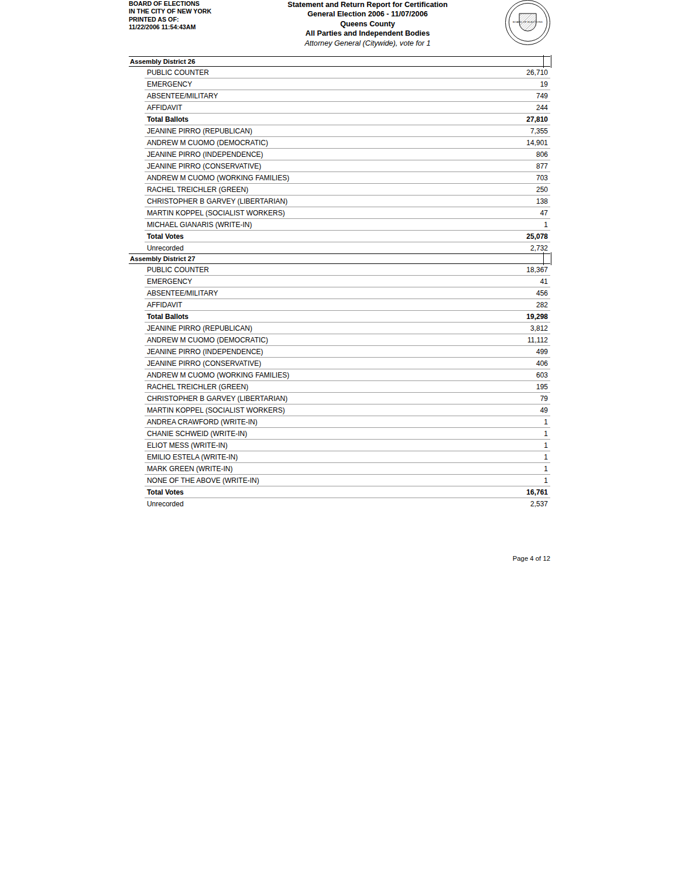BOARD OF ELECTIONS
IN THE CITY OF NEW YORK
PRINTED AS OF:
11/22/2006 11:54:43AM
Statement and Return Report for Certification
General Election 2006 - 11/07/2006
Queens County
All Parties and Independent Bodies
Attorney General (Citywide), vote for 1
BOARD OF ELECTIONS
Assembly District 26
| PUBLIC COUNTER | 26,710 |
| EMERGENCY | 19 |
| ABSENTEE/MILITARY | 749 |
| AFFIDAVIT | 244 |
| Total Ballots | 27,810 |
| JEANINE PIRRO (REPUBLICAN) | 7,355 |
| ANDREW M CUOMO (DEMOCRATIC) | 14,901 |
| JEANINE PIRRO (INDEPENDENCE) | 806 |
| JEANINE PIRRO (CONSERVATIVE) | 877 |
| ANDREW M CUOMO (WORKING FAMILIES) | 703 |
| RACHEL TREICHLER (GREEN) | 250 |
| CHRISTOPHER B GARVEY (LIBERTARIAN) | 138 |
| MARTIN KOPPEL (SOCIALIST WORKERS) | 47 |
| MICHAEL GIANARIS (WRITE-IN) | 1 |
| Total Votes | 25,078 |
| Unrecorded | 2,732 |
Assembly District 27
| PUBLIC COUNTER | 18,367 |
| EMERGENCY | 41 |
| ABSENTEE/MILITARY | 456 |
| AFFIDAVIT | 282 |
| Total Ballots | 19,298 |
| JEANINE PIRRO (REPUBLICAN) | 3,812 |
| ANDREW M CUOMO (DEMOCRATIC) | 11,112 |
| JEANINE PIRRO (INDEPENDENCE) | 499 |
| JEANINE PIRRO (CONSERVATIVE) | 406 |
| ANDREW M CUOMO (WORKING FAMILIES) | 603 |
| RACHEL TREICHLER (GREEN) | 195 |
| CHRISTOPHER B GARVEY (LIBERTARIAN) | 79 |
| MARTIN KOPPEL (SOCIALIST WORKERS) | 49 |
| ANDREA CRAWFORD (WRITE-IN) | 1 |
| CHANIE SCHWEID (WRITE-IN) | 1 |
| ELIOT MESS (WRITE-IN) | 1 |
| EMILIO ESTELA (WRITE-IN) | 1 |
| MARK GREEN (WRITE-IN) | 1 |
| NONE OF THE ABOVE (WRITE-IN) | 1 |
| Total Votes | 16,761 |
| Unrecorded | 2,537 |
Page 4 of 12